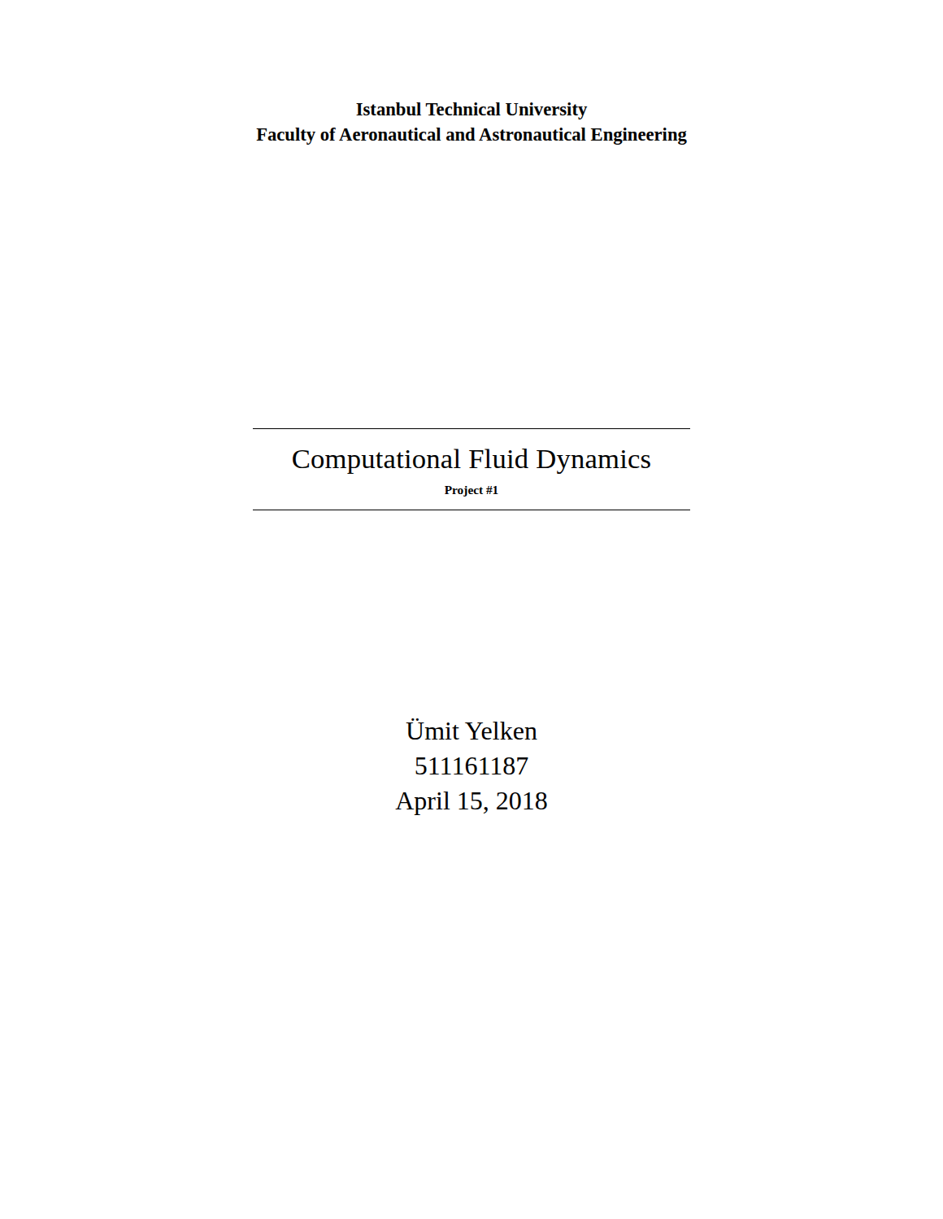Istanbul Technical University
Faculty of Aeronautical and Astronautical Engineering
Computational Fluid Dynamics
Project #1
Ümit Yelken
511161187
April 15, 2018